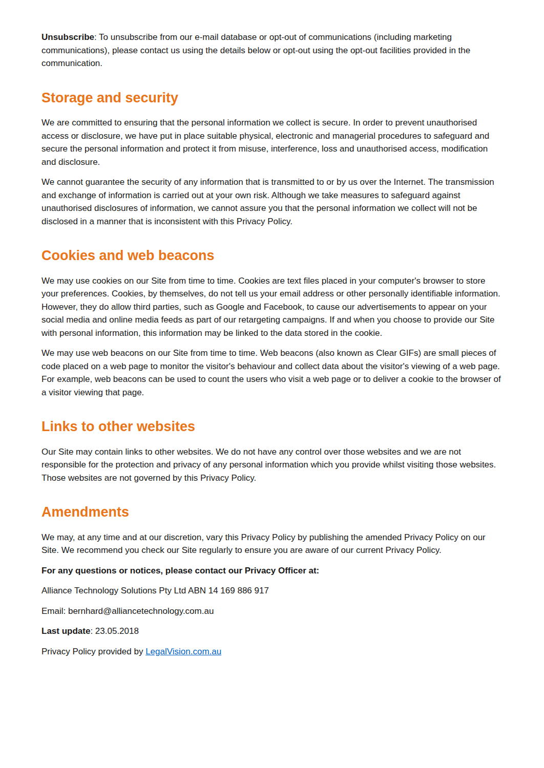Unsubscribe: To unsubscribe from our e-mail database or opt-out of communications (including marketing communications), please contact us using the details below or opt-out using the opt-out facilities provided in the communication.
Storage and security
We are committed to ensuring that the personal information we collect is secure. In order to prevent unauthorised access or disclosure, we have put in place suitable physical, electronic and managerial procedures to safeguard and secure the personal information and protect it from misuse, interference, loss and unauthorised access, modification and disclosure.
We cannot guarantee the security of any information that is transmitted to or by us over the Internet. The transmission and exchange of information is carried out at your own risk. Although we take measures to safeguard against unauthorised disclosures of information, we cannot assure you that the personal information we collect will not be disclosed in a manner that is inconsistent with this Privacy Policy.
Cookies and web beacons
We may use cookies on our Site from time to time. Cookies are text files placed in your computer's browser to store your preferences. Cookies, by themselves, do not tell us your email address or other personally identifiable information. However, they do allow third parties, such as Google and Facebook, to cause our advertisements to appear on your social media and online media feeds as part of our retargeting campaigns. If and when you choose to provide our Site with personal information, this information may be linked to the data stored in the cookie.
We may use web beacons on our Site from time to time. Web beacons (also known as Clear GIFs) are small pieces of code placed on a web page to monitor the visitor's behaviour and collect data about the visitor's viewing of a web page. For example, web beacons can be used to count the users who visit a web page or to deliver a cookie to the browser of a visitor viewing that page.
Links to other websites
Our Site may contain links to other websites. We do not have any control over those websites and we are not responsible for the protection and privacy of any personal information which you provide whilst visiting those websites. Those websites are not governed by this Privacy Policy.
Amendments
We may, at any time and at our discretion, vary this Privacy Policy by publishing the amended Privacy Policy on our Site. We recommend you check our Site regularly to ensure you are aware of our current Privacy Policy.
For any questions or notices, please contact our Privacy Officer at:
Alliance Technology Solutions Pty Ltd ABN 14 169 886 917
Email: bernhard@alliancetechnology.com.au
Last update: 23.05.2018
Privacy Policy provided by LegalVision.com.au